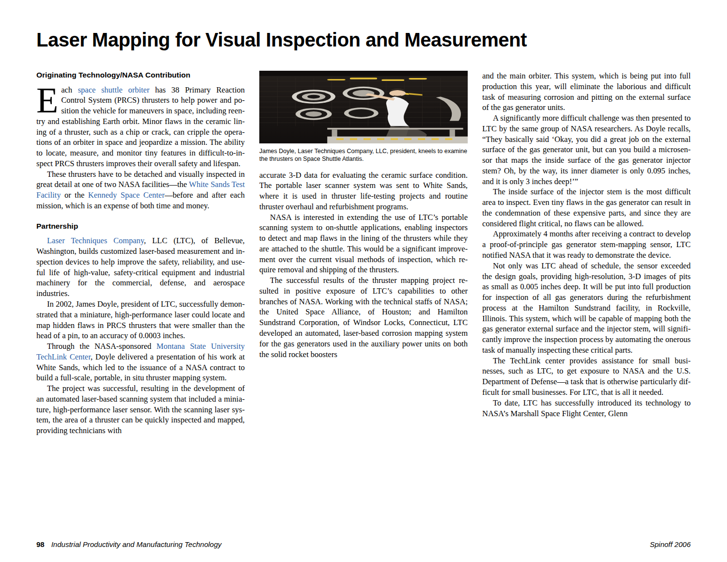Laser Mapping for Visual Inspection and Measurement
Originating Technology/NASA Contribution
Each space shuttle orbiter has 38 Primary Reaction Control System (PRCS) thrusters to help power and position the vehicle for maneuvers in space, including reentry and establishing Earth orbit. Minor flaws in the ceramic lining of a thruster, such as a chip or crack, can cripple the operations of an orbiter in space and jeopardize a mission. The ability to locate, measure, and monitor tiny features in difficult-to-inspect PRCS thrusters improves their overall safety and lifespan.
These thrusters have to be detached and visually inspected in great detail at one of two NASA facilities—the White Sands Test Facility or the Kennedy Space Center—before and after each mission, which is an expense of both time and money.
Partnership
Laser Techniques Company, LLC (LTC), of Bellevue, Washington, builds customized laser-based measurement and inspection devices to help improve the safety, reliability, and useful life of high-value, safety-critical equipment and industrial machinery for the commercial, defense, and aerospace industries.
In 2002, James Doyle, president of LTC, successfully demonstrated that a miniature, high-performance laser could locate and map hidden flaws in PRCS thrusters that were smaller than the head of a pin, to an accuracy of 0.0003 inches.
Through the NASA-sponsored Montana State University TechLink Center, Doyle delivered a presentation of his work at White Sands, which led to the issuance of a NASA contract to build a full-scale, portable, in situ thruster mapping system.
The project was successful, resulting in the development of an automated laser-based scanning system that included a miniature, high-performance laser sensor. With the scanning laser system, the area of a thruster can be quickly inspected and mapped, providing technicians with
James Doyle, Laser Techniques Company, LLC, president, kneels to examine the thrusters on Space Shuttle Atlantis.
accurate 3-D data for evaluating the ceramic surface condition. The portable laser scanner system was sent to White Sands, where it is used in thruster life-testing projects and routine thruster overhaul and refurbishment programs.
NASA is interested in extending the use of LTC’s portable scanning system to on-shuttle applications, enabling inspectors to detect and map flaws in the lining of the thrusters while they are attached to the shuttle. This would be a significant improvement over the current visual methods of inspection, which require removal and shipping of the thrusters.
The successful results of the thruster mapping project resulted in positive exposure of LTC’s capabilities to other branches of NASA. Working with the technical staffs of NASA; the United Space Alliance, of Houston; and Hamilton Sundstrand Corporation, of Windsor Locks, Connecticut, LTC developed an automated, laser-based corrosion mapping system for the gas generators used in the auxiliary power units on both the solid rocket boosters
and the main orbiter. This system, which is being put into full production this year, will eliminate the laborious and difficult task of measuring corrosion and pitting on the external surface of the gas generator units.
A significantly more difficult challenge was then presented to LTC by the same group of NASA researchers. As Doyle recalls, “They basically said ‘Okay, you did a great job on the external surface of the gas generator unit, but can you build a microsensor that maps the inside surface of the gas generator injector stem? Oh, by the way, its inner diameter is only 0.095 inches, and it is only 3 inches deep!’”
The inside surface of the injector stem is the most difficult area to inspect. Even tiny flaws in the gas generator can result in the condemnation of these expensive parts, and since they are considered flight critical, no flaws can be allowed.
Approximately 4 months after receiving a contract to develop a proof-of-principle gas generator stem-mapping sensor, LTC notified NASA that it was ready to demonstrate the device.
Not only was LTC ahead of schedule, the sensor exceeded the design goals, providing high-resolution, 3-D images of pits as small as 0.005 inches deep. It will be put into full production for inspection of all gas generators during the refurbishment process at the Hamilton Sundstrand facility, in Rockville, Illinois. This system, which will be capable of mapping both the gas generator external surface and the injector stem, will significantly improve the inspection process by automating the onerous task of manually inspecting these critical parts.
The TechLink center provides assistance for small businesses, such as LTC, to get exposure to NASA and the U.S. Department of Defense—a task that is otherwise particularly difficult for small businesses. For LTC, that is all it needed.
To date, LTC has successfully introduced its technology to NASA’s Marshall Space Flight Center, Glenn
98 Industrial Productivity and Manufacturing Technology
Spinoff 2006